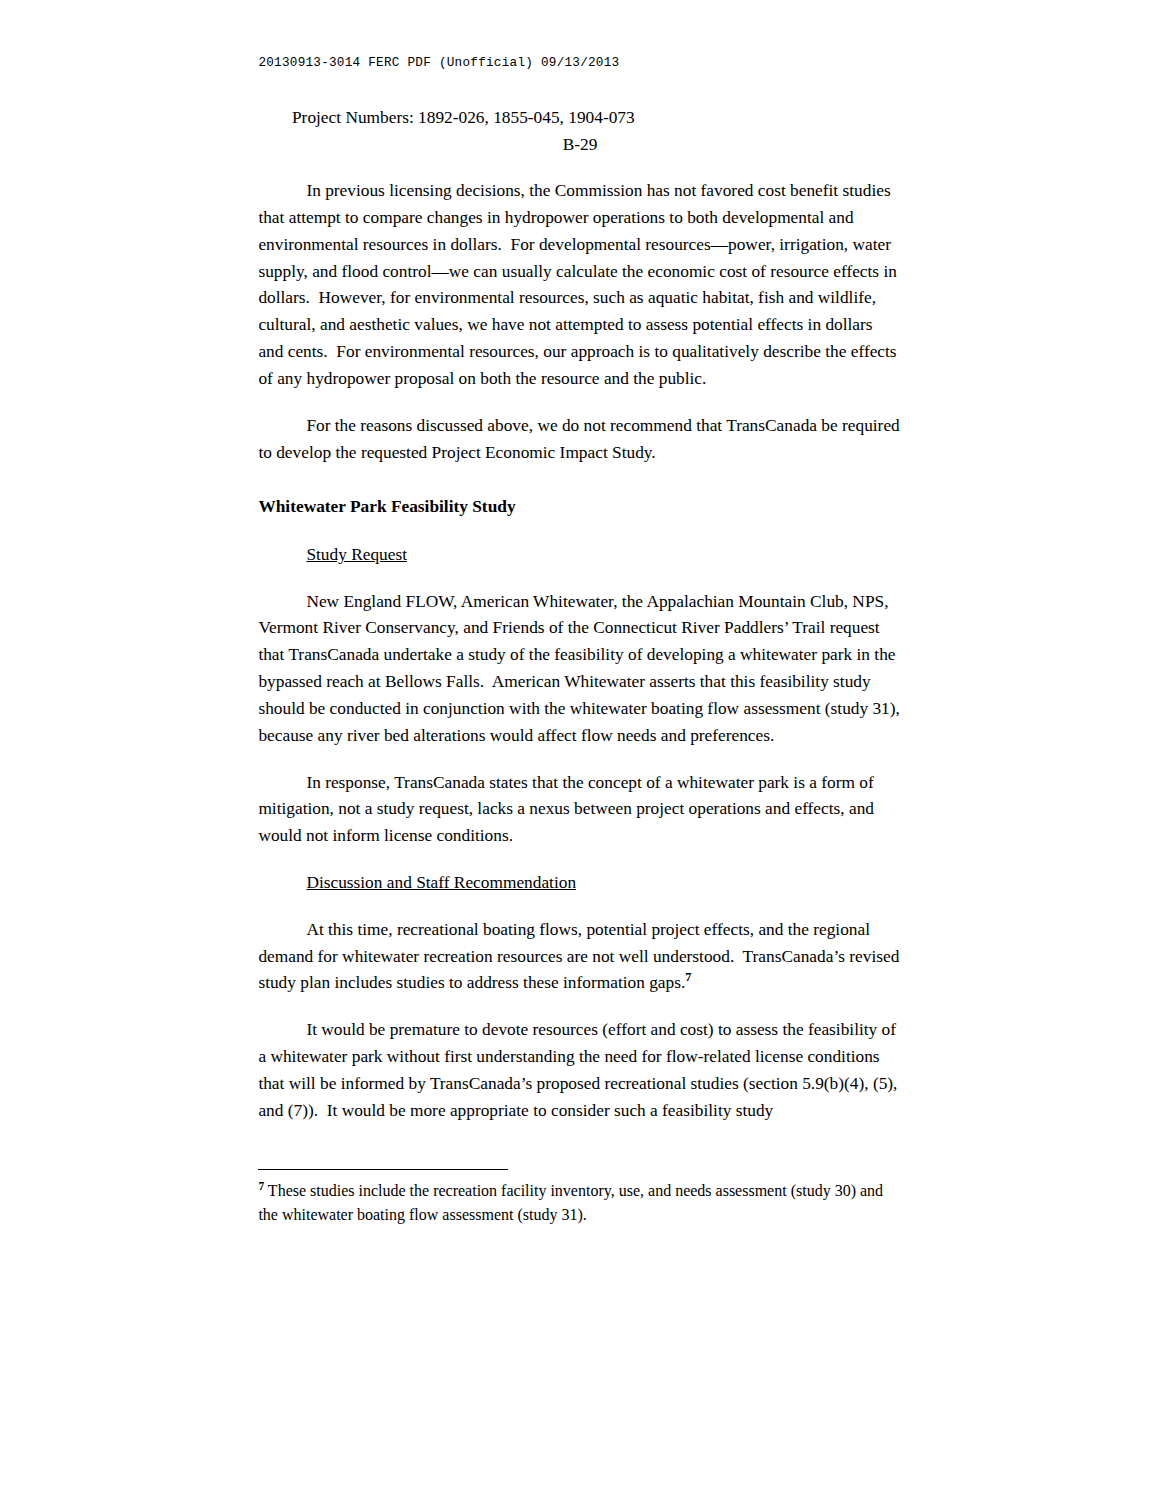20130913-3014 FERC PDF (Unofficial) 09/13/2013
Project Numbers: 1892-026, 1855-045, 1904-073
B-29
In previous licensing decisions, the Commission has not favored cost benefit studies that attempt to compare changes in hydropower operations to both developmental and environmental resources in dollars. For developmental resources—power, irrigation, water supply, and flood control—we can usually calculate the economic cost of resource effects in dollars. However, for environmental resources, such as aquatic habitat, fish and wildlife, cultural, and aesthetic values, we have not attempted to assess potential effects in dollars and cents. For environmental resources, our approach is to qualitatively describe the effects of any hydropower proposal on both the resource and the public.
For the reasons discussed above, we do not recommend that TransCanada be required to develop the requested Project Economic Impact Study.
Whitewater Park Feasibility Study
Study Request
New England FLOW, American Whitewater, the Appalachian Mountain Club, NPS, Vermont River Conservancy, and Friends of the Connecticut River Paddlers’ Trail request that TransCanada undertake a study of the feasibility of developing a whitewater park in the bypassed reach at Bellows Falls. American Whitewater asserts that this feasibility study should be conducted in conjunction with the whitewater boating flow assessment (study 31), because any river bed alterations would affect flow needs and preferences.
In response, TransCanada states that the concept of a whitewater park is a form of mitigation, not a study request, lacks a nexus between project operations and effects, and would not inform license conditions.
Discussion and Staff Recommendation
At this time, recreational boating flows, potential project effects, and the regional demand for whitewater recreation resources are not well understood. TransCanada’s revised study plan includes studies to address these information gaps.7
It would be premature to devote resources (effort and cost) to assess the feasibility of a whitewater park without first understanding the need for flow-related license conditions that will be informed by TransCanada’s proposed recreational studies (section 5.9(b)(4), (5), and (7)). It would be more appropriate to consider such a feasibility study
7 These studies include the recreation facility inventory, use, and needs assessment (study 30) and the whitewater boating flow assessment (study 31).